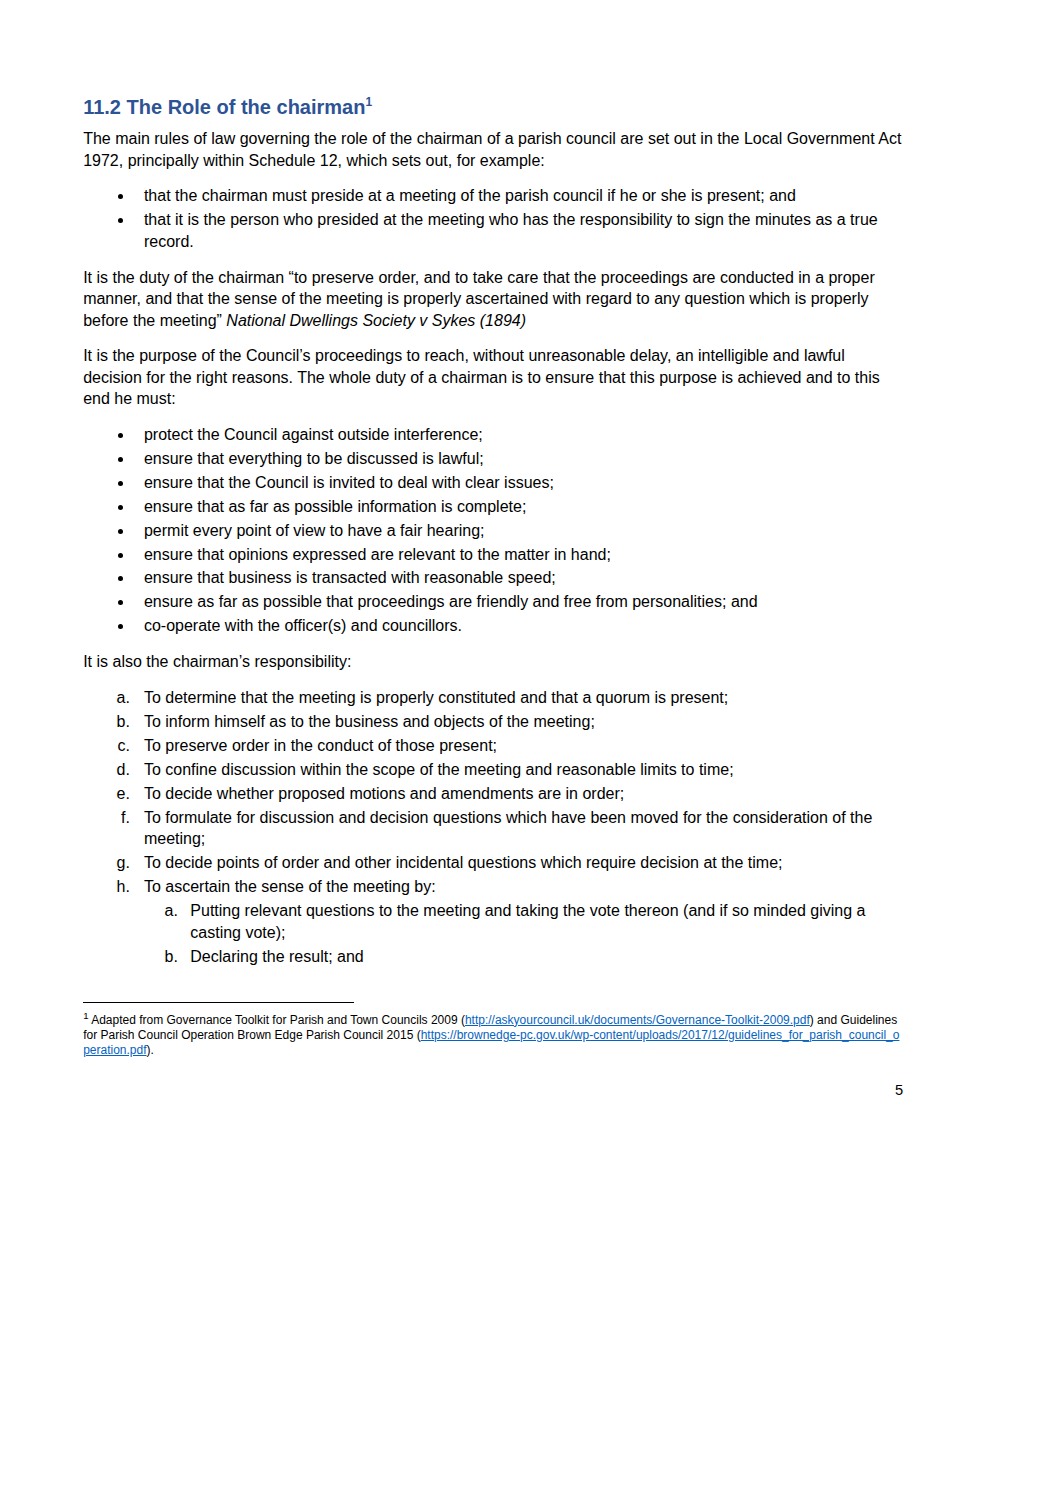11.2 The Role of the chairman1
The main rules of law governing the role of the chairman of a parish council are set out in the Local Government Act 1972, principally within Schedule 12, which sets out, for example:
that the chairman must preside at a meeting of the parish council if he or she is present; and
that it is the person who presided at the meeting who has the responsibility to sign the minutes as a true record.
It is the duty of the chairman “to preserve order, and to take care that the proceedings are conducted in a proper manner, and that the sense of the meeting is properly ascertained with regard to any question which is properly before the meeting” National Dwellings Society v Sykes (1894)
It is the purpose of the Council’s proceedings to reach, without unreasonable delay, an intelligible and lawful decision for the right reasons. The whole duty of a chairman is to ensure that this purpose is achieved and to this end he must:
protect the Council against outside interference;
ensure that everything to be discussed is lawful;
ensure that the Council is invited to deal with clear issues;
ensure that as far as possible information is complete;
permit every point of view to have a fair hearing;
ensure that opinions expressed are relevant to the matter in hand;
ensure that business is transacted with reasonable speed;
ensure as far as possible that proceedings are friendly and free from personalities; and
co-operate with the officer(s) and councillors.
It is also the chairman’s responsibility:
To determine that the meeting is properly constituted and that a quorum is present;
To inform himself as to the business and objects of the meeting;
To preserve order in the conduct of those present;
To confine discussion within the scope of the meeting and reasonable limits to time;
To decide whether proposed motions and amendments are in order;
To formulate for discussion and decision questions which have been moved for the consideration of the meeting;
To decide points of order and other incidental questions which require decision at the time;
To ascertain the sense of the meeting by:
Putting relevant questions to the meeting and taking the vote thereon (and if so minded giving a casting vote);
Declaring the result; and
1 Adapted from Governance Toolkit for Parish and Town Councils 2009 (http://askyourcouncil.uk/documents/Governance-Toolkit-2009.pdf) and Guidelines for Parish Council Operation Brown Edge Parish Council 2015 (https://brownedge-pc.gov.uk/wp-content/uploads/2017/12/guidelines_for_parish_council_operation.pdf).
5